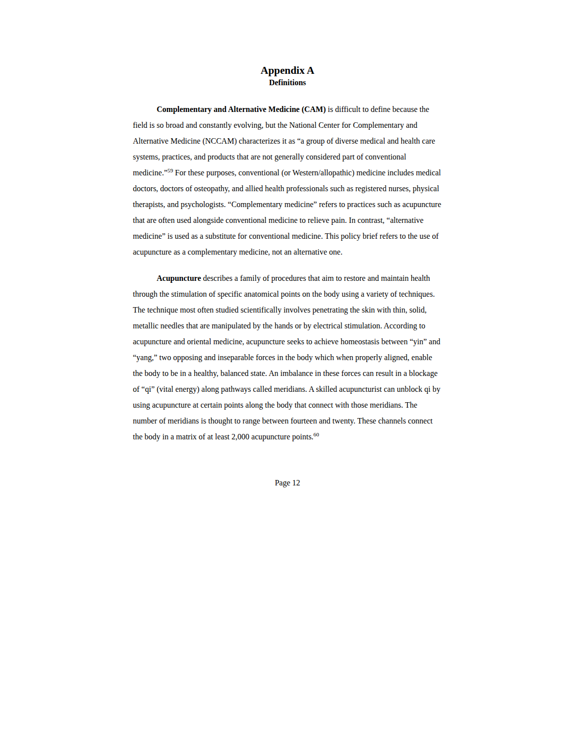Appendix A
Definitions
Complementary and Alternative Medicine (CAM) is difficult to define because the field is so broad and constantly evolving, but the National Center for Complementary and Alternative Medicine (NCCAM) characterizes it as “a group of diverse medical and health care systems, practices, and products that are not generally considered part of conventional medicine.”59 For these purposes, conventional (or Western/allopathic) medicine includes medical doctors, doctors of osteopathy, and allied health professionals such as registered nurses, physical therapists, and psychologists. “Complementary medicine” refers to practices such as acupuncture that are often used alongside conventional medicine to relieve pain. In contrast, “alternative medicine” is used as a substitute for conventional medicine. This policy brief refers to the use of acupuncture as a complementary medicine, not an alternative one.
Acupuncture describes a family of procedures that aim to restore and maintain health through the stimulation of specific anatomical points on the body using a variety of techniques. The technique most often studied scientifically involves penetrating the skin with thin, solid, metallic needles that are manipulated by the hands or by electrical stimulation. According to acupuncture and oriental medicine, acupuncture seeks to achieve homeostasis between “yin” and “yang,” two opposing and inseparable forces in the body which when properly aligned, enable the body to be in a healthy, balanced state. An imbalance in these forces can result in a blockage of “qi” (vital energy) along pathways called meridians. A skilled acupuncturist can unblock qi by using acupuncture at certain points along the body that connect with those meridians. The number of meridians is thought to range between fourteen and twenty. These channels connect the body in a matrix of at least 2,000 acupuncture points.60
Page 12